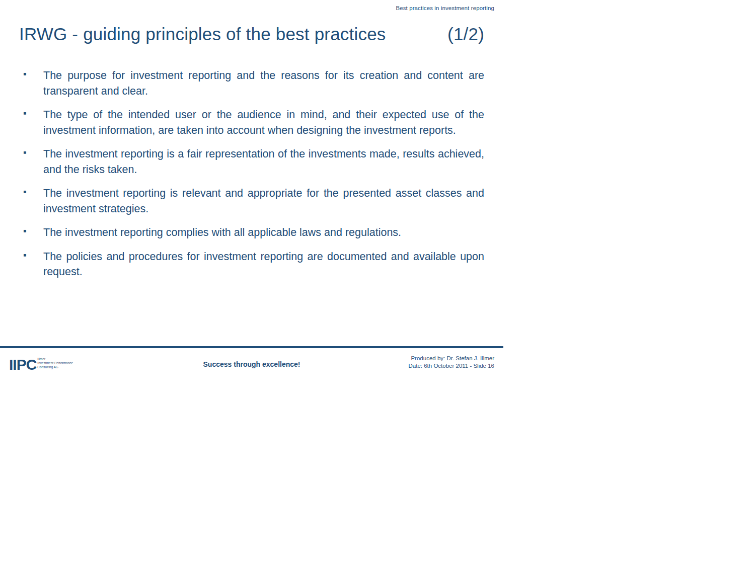Best practices in investment reporting
IRWG - guiding principles of the best practices (1/2)
The purpose for investment reporting and the reasons for its creation and content are transparent and clear.
The type of the intended user or the audience in mind, and their expected use of the investment information, are taken into account when designing the investment reports.
The investment reporting is a fair representation of the investments made, results achieved, and the risks taken.
The investment reporting is relevant and appropriate for the presented asset classes and investment strategies.
The investment reporting complies with all applicable laws and regulations.
The policies and procedures for investment reporting are documented and available upon request.
IIPCIllmer
Investment Performance
Consulting AG
Success through excellence!
Produced by: Dr. Stefan J. Illmer
Date: 6th October 2011 - Slide 16